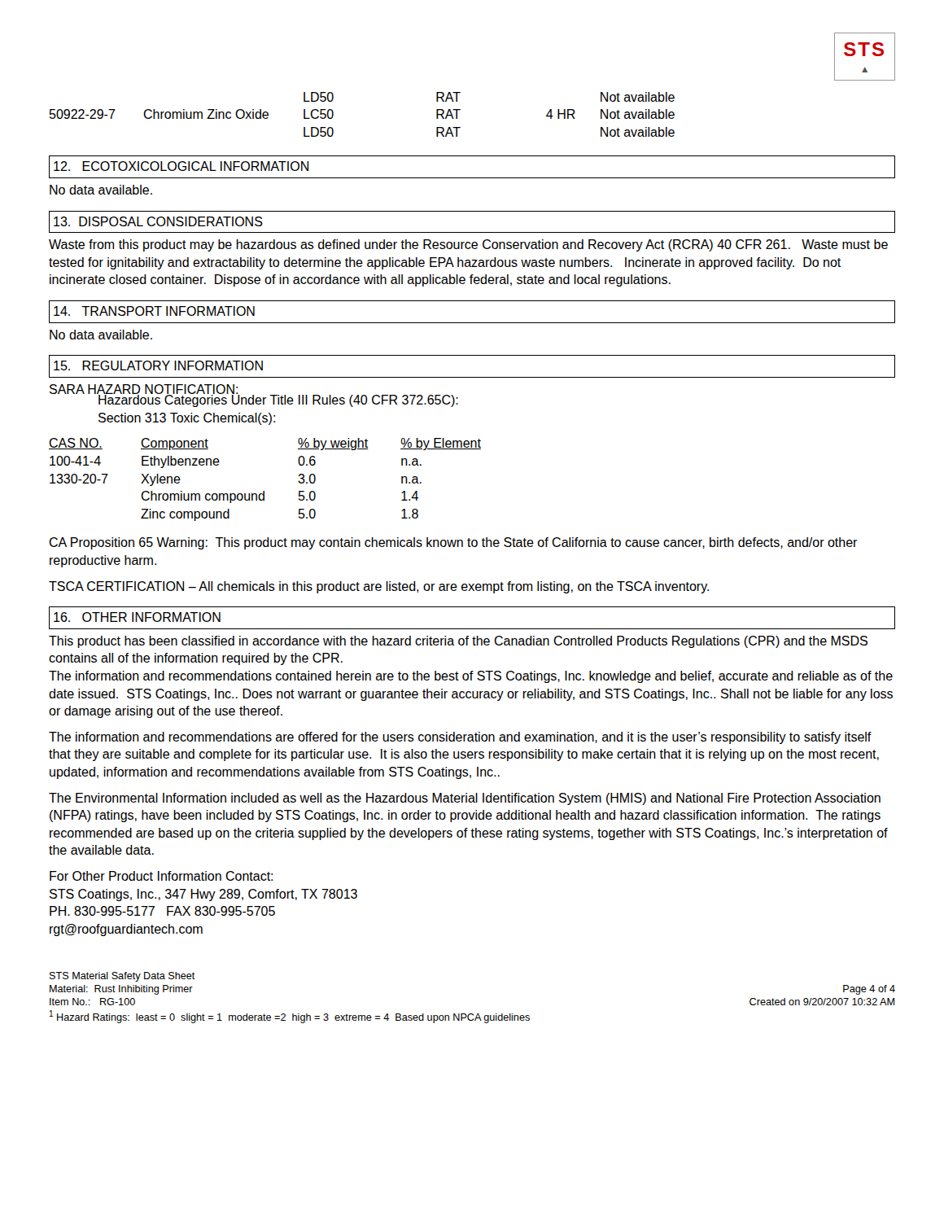STS▲
| | | LD50 | RAT | | Not available |
| 50922-29-7 | Chromium Zinc Oxide | LC50 | RAT | 4 HR | Not available |
| | | LD50 | RAT | | Not available |
12. ECOTOXICOLOGICAL INFORMATION
No data available.
13. DISPOSAL CONSIDERATIONS
Waste from this product may be hazardous as defined under the Resource Conservation and Recovery Act (RCRA) 40 CFR 261. Waste must be tested for ignitability and extractability to determine the applicable EPA hazardous waste numbers. Incinerate in approved facility. Do not incinerate closed container. Dispose of in accordance with all applicable federal, state and local regulations.
14. TRANSPORT INFORMATION
No data available.
15. REGULATORY INFORMATION
SARA HAZARD NOTIFICATION:
Hazardous Categories Under Title III Rules (40 CFR 372.65C):
Section 313 Toxic Chemical(s):
| CAS NO. | Component | % by weight | % by Element |
| --- | --- | --- | --- |
| 100-41-4 | Ethylbenzene | 0.6 | n.a. |
| 1330-20-7 | Xylene | 3.0 | n.a. |
| | Chromium compound | 5.0 | 1.4 |
| | Zinc compound | 5.0 | 1.8 |
CA Proposition 65 Warning: This product may contain chemicals known to the State of California to cause cancer, birth defects, and/or other reproductive harm.
TSCA CERTIFICATION – All chemicals in this product are listed, or are exempt from listing, on the TSCA inventory.
16. OTHER INFORMATION
This product has been classified in accordance with the hazard criteria of the Canadian Controlled Products Regulations (CPR) and the MSDS contains all of the information required by the CPR.
The information and recommendations contained herein are to the best of STS Coatings, Inc. knowledge and belief, accurate and reliable as of the date issued. STS Coatings, Inc.. Does not warrant or guarantee their accuracy or reliability, and STS Coatings, Inc.. Shall not be liable for any loss or damage arising out of the use thereof.
The information and recommendations are offered for the users consideration and examination, and it is the user’s responsibility to satisfy itself that they are suitable and complete for its particular use. It is also the users responsibility to make certain that it is relying up on the most recent, updated, information and recommendations available from STS Coatings, Inc..
The Environmental Information included as well as the Hazardous Material Identification System (HMIS) and National Fire Protection Association (NFPA) ratings, have been included by STS Coatings, Inc. in order to provide additional health and hazard classification information. The ratings recommended are based up on the criteria supplied by the developers of these rating systems, together with STS Coatings, Inc.’s interpretation of the available data.
For Other Product Information Contact:
STS Coatings, Inc., 347 Hwy 289, Comfort, TX 78013
PH. 830-995-5177 FAX 830-995-5705
rgt@roofguardiantech.com
STS Material Safety Data Sheet
Material: Rust Inhibiting Primer
Page 4 of 4
Item No.: RG-100
Created on 9/20/2007 10:32 AM
1 Hazard Ratings: least = 0 slight = 1 moderate =2 high = 3 extreme = 4 Based upon NPCA guidelines